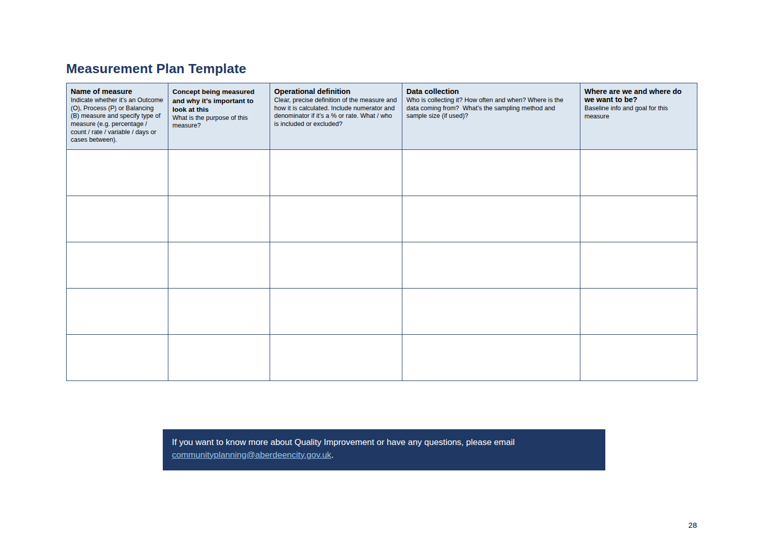Measurement Plan Template
| Name of measure Indicate whether it’s an Outcome (O), Process (P) or Balancing (B) measure and specify type of measure (e.g. percentage / count / rate / variable / days or cases between). | Concept being measured and why it’s important to look at this What is the purpose of this measure? | Operational definition Clear, precise definition of the measure and how it is calculated. Include numerator and denominator if it’s a % or rate. What / who is included or excluded? | Data collection Who is collecting it? How often and when? Where is the data coming from? What’s the sampling method and sample size (if used)? | Where are we and where do we want to be? Baseline info and goal for this measure |
| --- | --- | --- | --- | --- |
If you want to know more about Quality Improvement or have any questions, please email communityplanning@aberdeencity.gov.uk.
28